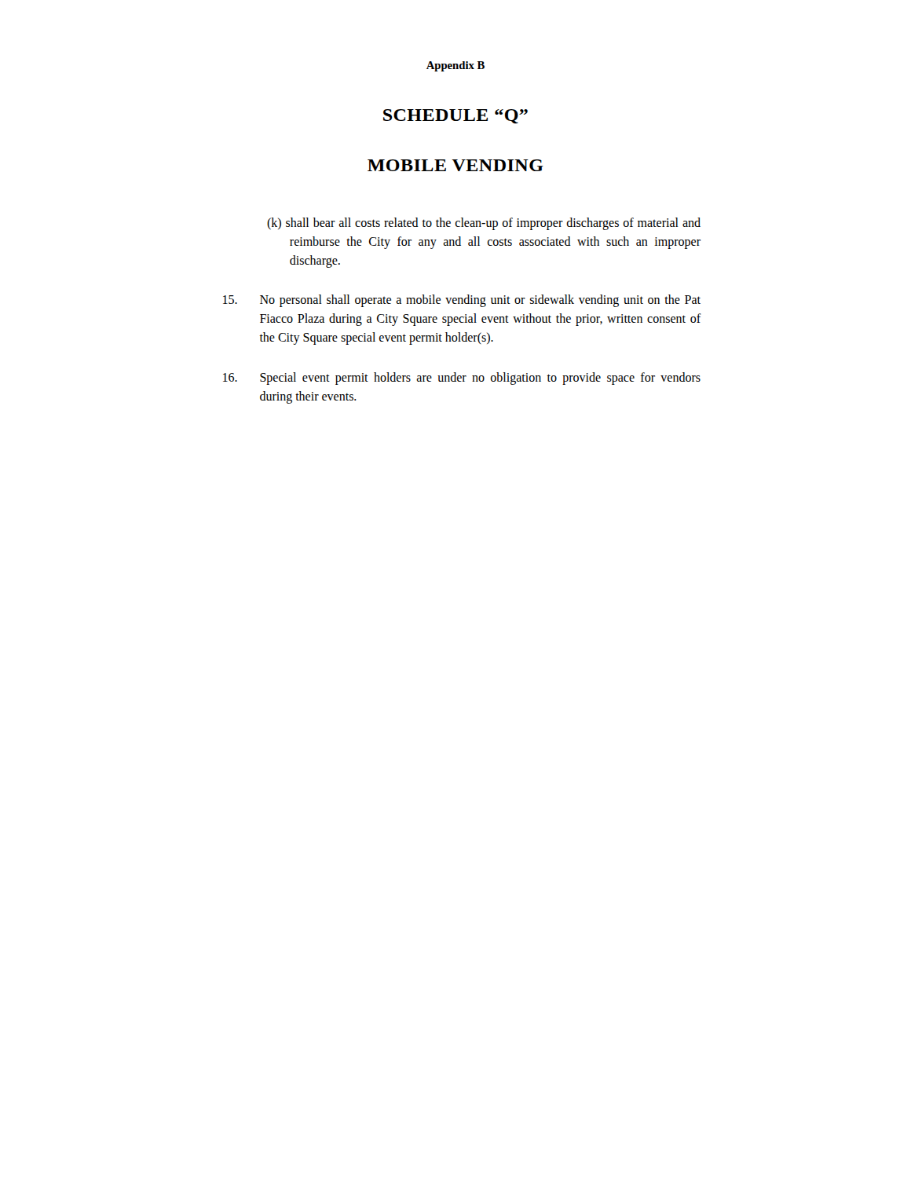Appendix B
SCHEDULE “Q”
MOBILE VENDING
(k) shall bear all costs related to the clean-up of improper discharges of material and reimburse the City for any and all costs associated with such an improper discharge.
15.
No personal shall operate a mobile vending unit or sidewalk vending unit on the Pat Fiacco Plaza during a City Square special event without the prior, written consent of the City Square special event permit holder(s).
16.
Special event permit holders are under no obligation to provide space for vendors during their events.